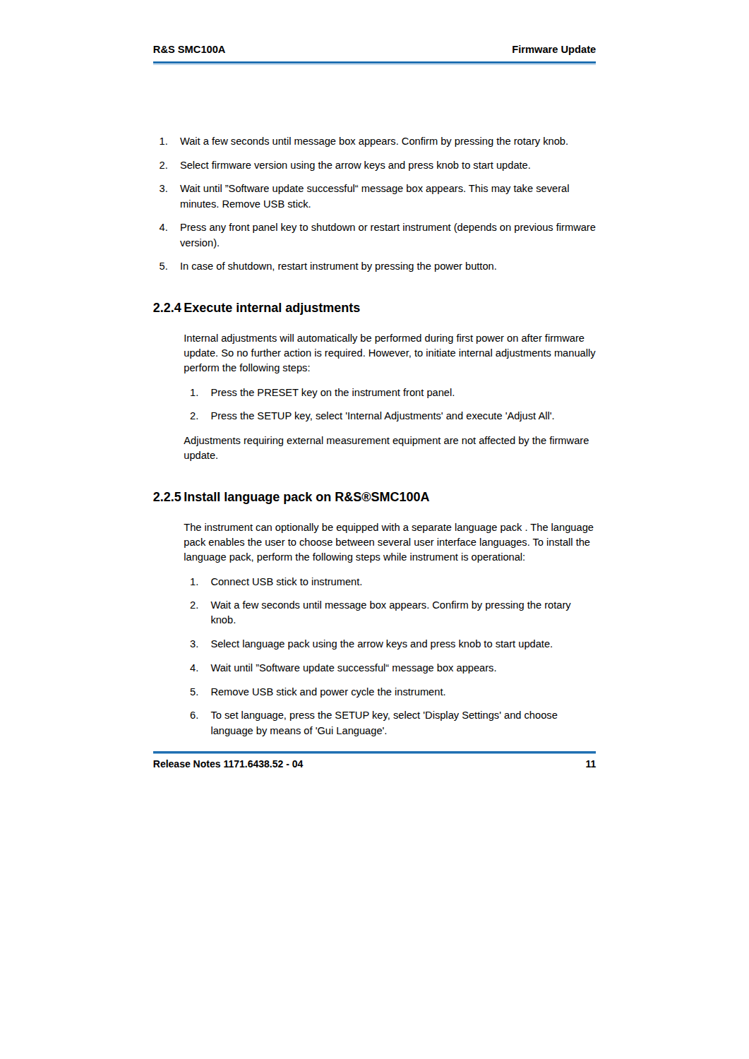R&S SMC100A
Firmware Update
Wait a few seconds until message box appears. Confirm by pressing the rotary knob.
Select firmware version using the arrow keys and press knob to start update.
Wait until ”Software update successful“ message box appears. This may take several minutes. Remove USB stick.
Press any front panel key to shutdown or restart instrument (depends on previous firmware version).
In case of shutdown, restart instrument by pressing the power button.
2.2.4 Execute internal adjustments
Internal adjustments will automatically be performed during first power on after firmware update. So no further action is required. However, to initiate internal adjustments manually perform the following steps:
Press the PRESET key on the instrument front panel.
Press the SETUP key, select 'Internal Adjustments' and execute 'Adjust All'.
Adjustments requiring external measurement equipment are not affected by the firmware update.
2.2.5 Install language pack on R&S®SMC100A
The instrument can optionally be equipped with a separate language pack . The language pack enables the user to choose between several user interface languages. To install the language pack, perform the following steps while instrument is operational:
Connect USB stick to instrument.
Wait a few seconds until message box appears. Confirm by pressing the rotary knob.
Select language pack using the arrow keys and press knob to start update.
Wait until ”Software update successful“ message box appears.
Remove USB stick and power cycle the instrument.
To set language, press the SETUP key, select 'Display Settings' and choose language by means of 'Gui Language'.
Release Notes 1171.6438.52 - 04
11